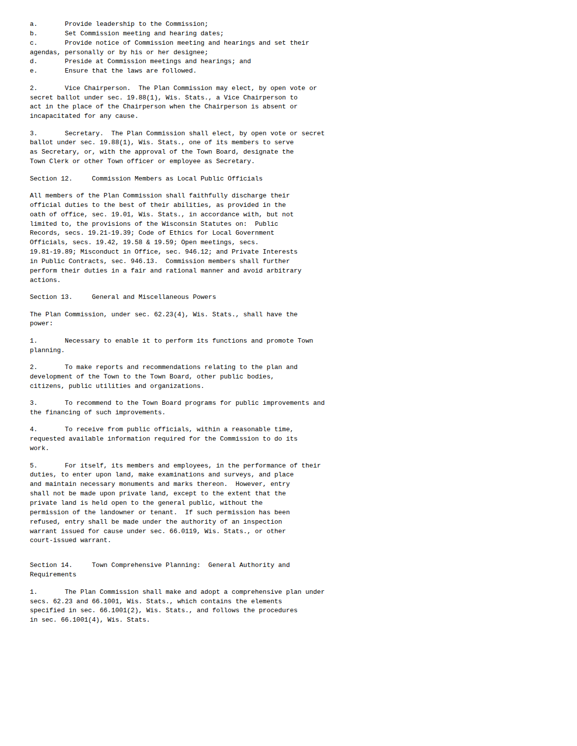a. Provide leadership to the Commission;
b. Set Commission meeting and hearing dates;
c. Provide notice of Commission meeting and hearings and set their agendas, personally or by his or her designee;
d. Preside at Commission meetings and hearings; and
e. Ensure that the laws are followed.
2. Vice Chairperson. The Plan Commission may elect, by open vote or secret ballot under sec. 19.88(1), Wis. Stats., a Vice Chairperson to act in the place of the Chairperson when the Chairperson is absent or incapacitated for any cause.
3. Secretary. The Plan Commission shall elect, by open vote or secret ballot under sec. 19.88(1), Wis. Stats., one of its members to serve as Secretary, or, with the approval of the Town Board, designate the Town Clerk or other Town officer or employee as Secretary.
Section 12. Commission Members as Local Public Officials
All members of the Plan Commission shall faithfully discharge their official duties to the best of their abilities, as provided in the oath of office, sec. 19.01, Wis. Stats., in accordance with, but not limited to, the provisions of the Wisconsin Statutes on: Public Records, secs. 19.21-19.39; Code of Ethics for Local Government Officials, secs. 19.42, 19.58 & 19.59; Open meetings, secs. 19.81-19.89; Misconduct in Office, sec. 946.12; and Private Interests in Public Contracts, sec. 946.13. Commission members shall further perform their duties in a fair and rational manner and avoid arbitrary actions.
Section 13. General and Miscellaneous Powers
The Plan Commission, under sec. 62.23(4), Wis. Stats., shall have the power:
1. Necessary to enable it to perform its functions and promote Town planning.
2. To make reports and recommendations relating to the plan and development of the Town to the Town Board, other public bodies, citizens, public utilities and organizations.
3. To recommend to the Town Board programs for public improvements and the financing of such improvements.
4. To receive from public officials, within a reasonable time, requested available information required for the Commission to do its work.
5. For itself, its members and employees, in the performance of their duties, to enter upon land, make examinations and surveys, and place and maintain necessary monuments and marks thereon. However, entry shall not be made upon private land, except to the extent that the private land is held open to the general public, without the permission of the landowner or tenant. If such permission has been refused, entry shall be made under the authority of an inspection warrant issued for cause under sec. 66.0119, Wis. Stats., or other court-issued warrant.
Section 14. Town Comprehensive Planning: General Authority and Requirements
1. The Plan Commission shall make and adopt a comprehensive plan under secs. 62.23 and 66.1001, Wis. Stats., which contains the elements specified in sec. 66.1001(2), Wis. Stats., and follows the procedures in sec. 66.1001(4), Wis. Stats.